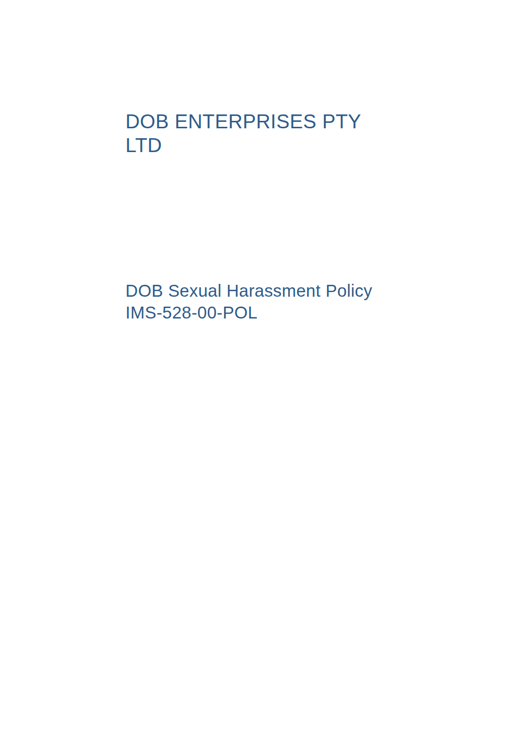DOB ENTERPRISES PTY LTD
DOB Sexual Harassment Policy
IMS-528-00-POL